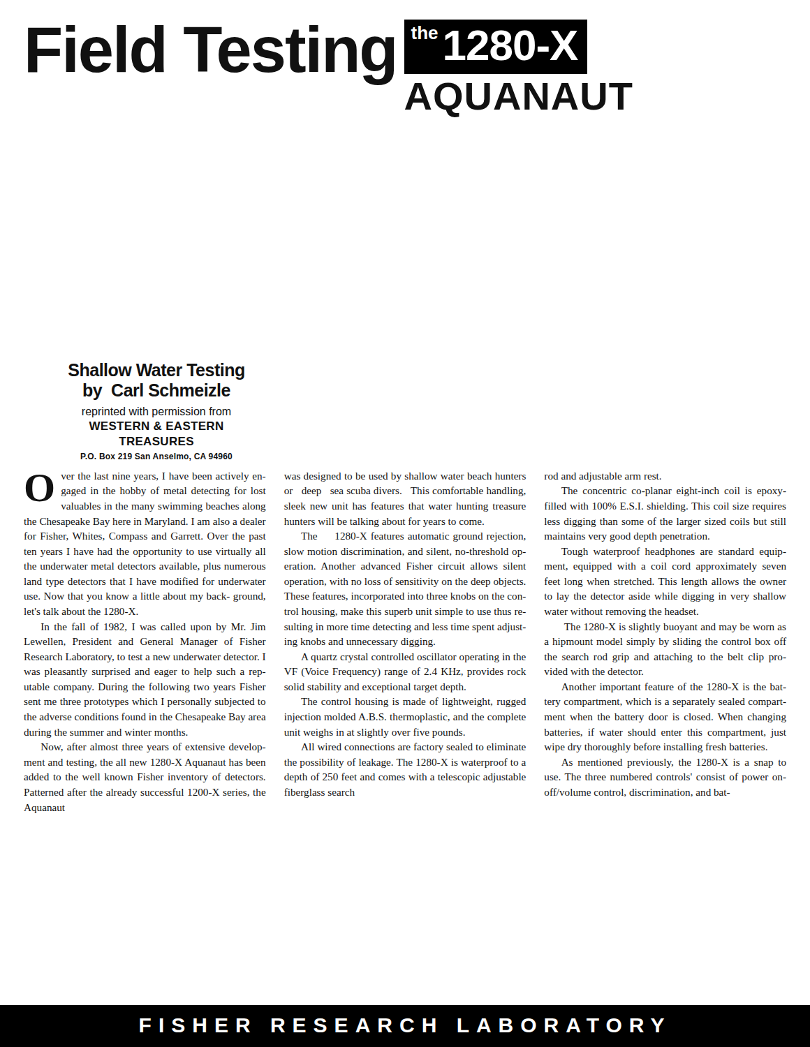Field Testing
the1280-X
AQUANAUT
Shallow Water Testing
by Carl Schmeizle
reprinted with permission from
WESTERN & EASTERN
TREASURES
P.O. Box 219 San Anselmo, CA 94960
Over the last nine years, I have been actively engaged in the hobby of metal detecting for lost valuables in the many swimming beaches along the Chesapeake Bay here in Maryland. I am also a dealer for Fisher, Whites, Compass and Garrett. Over the past ten years I have had the opportunity to use virtually all the underwater metal detectors available, plus numerous land type detectors that I have modified for underwater use. Now that you know a little about my back- ground, let's talk about the 1280-X.
In the fall of 1982, I was called upon by Mr. Jim Lewellen, President and General Manager of Fisher Research Laboratory, to test a new underwater detector. I was pleasantly surprised and eager to help such a reputable company. During the following two years Fisher sent me three prototypes which I personally subjected to the adverse conditions found in the Chesapeake Bay area during the summer and winter months.
Now, after almost three years of extensive development and testing, the all new 1280-X Aquanaut has been added to the well known Fisher inventory of detectors. Patterned after the already successful 1200-X series, the Aquanaut
was designed to be used by shallow water beach hunters or deep sea scuba divers. This comfortable handling, sleek new unit has features that water hunting treasure hunters will be talking about for years to come.
The 1280-X features automatic ground rejection, slow motion discrimination, and silent, no-threshold operation. Another advanced Fisher circuit allows silent operation, with no loss of sensitivity on the deep objects. These features, incorporated into three knobs on the control housing, make this superb unit simple to use thus resulting in more time detecting and less time spent adjusting knobs and unnecessary digging.
A quartz crystal controlled oscillator operating in the VF (Voice Frequency) range of 2.4 KHz, provides rock solid stability and exceptional target depth.
The control housing is made of lightweight, rugged injection molded A.B.S. thermoplastic, and the complete unit weighs in at slightly over five pounds.
All wired connections are factory sealed to eliminate the possibility of leakage. The 1280-X is waterproof to a depth of 250 feet and comes with a telescopic adjustable fiberglass search
rod and adjustable arm rest.
The concentric co-planar eight-inch coil is epoxy-filled with 100% E.S.I. shielding. This coil size requires less digging than some of the larger sized coils but still maintains very good depth penetration.
Tough waterproof headphones are standard equipment, equipped with a coil cord approximately seven feet long when stretched. This length allows the owner to lay the detector aside while digging in very shallow water without removing the headset.
The 1280-X is slightly buoyant and may be worn as a hipmount model simply by sliding the control box off the search rod grip and attaching to the belt clip provided with the detector.
Another important feature of the 1280-X is the battery compartment, which is a separately sealed compartment when the battery door is closed. When changing batteries, if water should enter this compartment, just wipe dry thoroughly before installing fresh batteries.
As mentioned previously, the 1280-X is a snap to use. The three numbered controls' consist of power on-off/volume control, discrimination, and bat-
FISHER RESEARCH LABORATORY